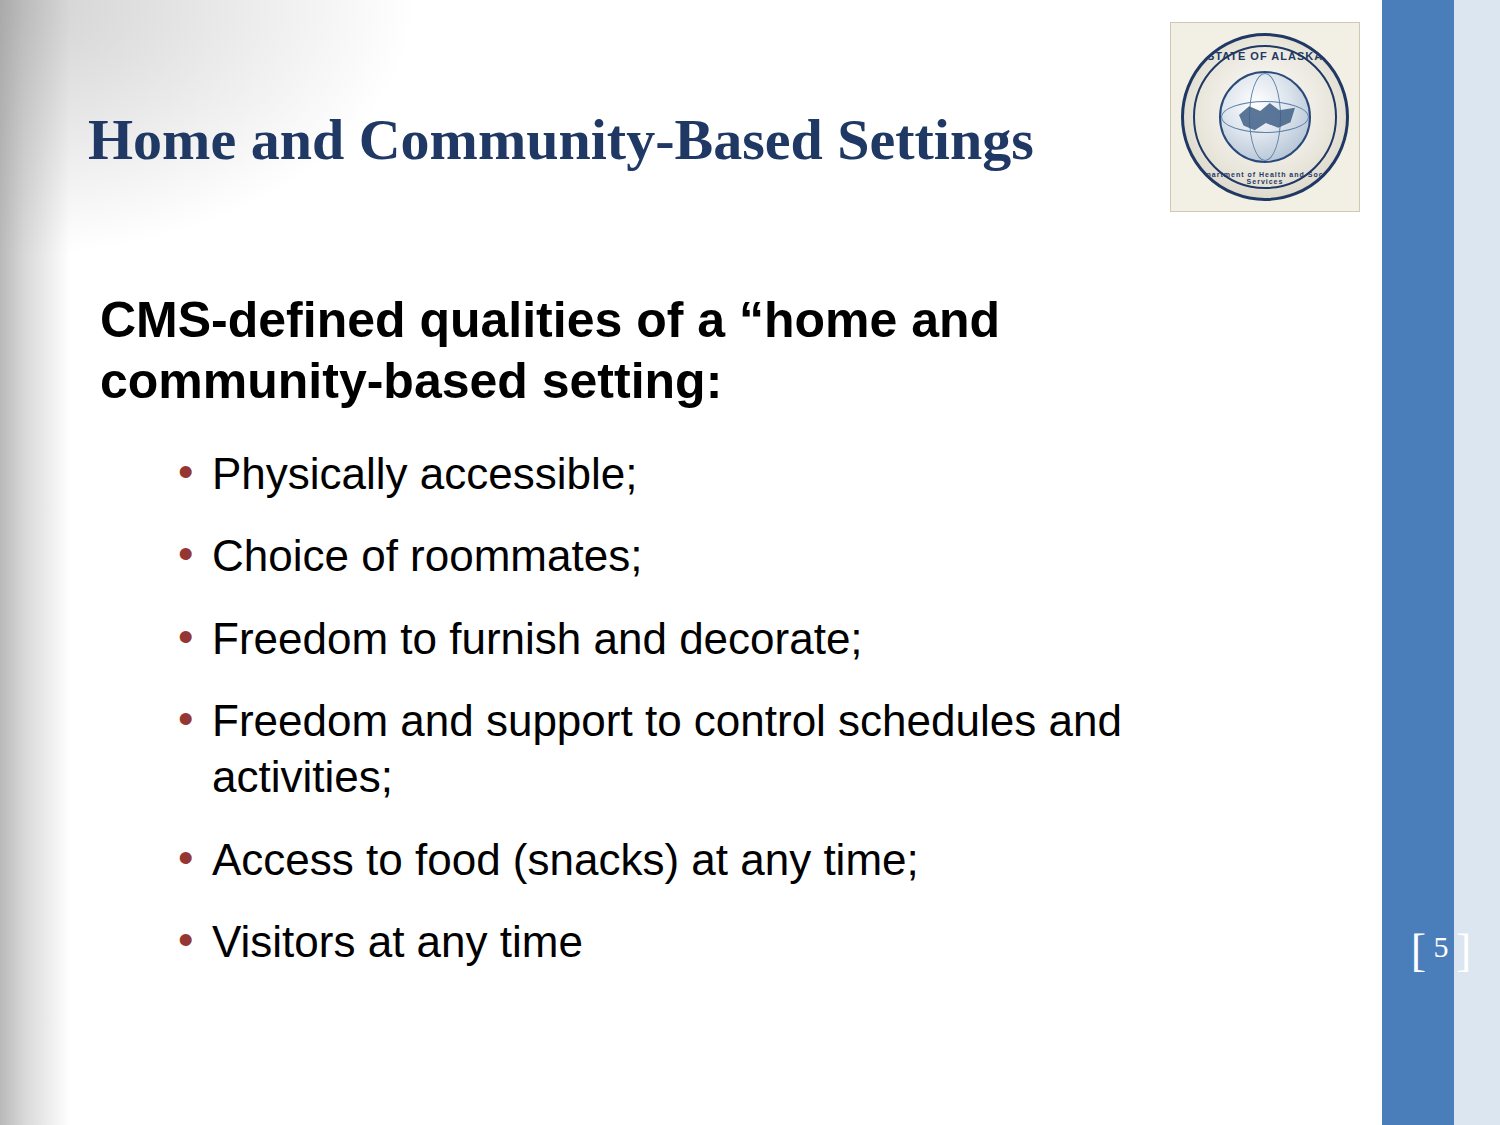STATE OF ALASKA
Department of Health and Social Services
Home and Community-Based Settings
CMS-defined qualities of a “home and community-based setting:
Physically accessible;
Choice of roommates;
Freedom to furnish and decorate;
Freedom and support to control schedules and activities;
Access to food (snacks) at any time;
Visitors at any time
[ 5 ]